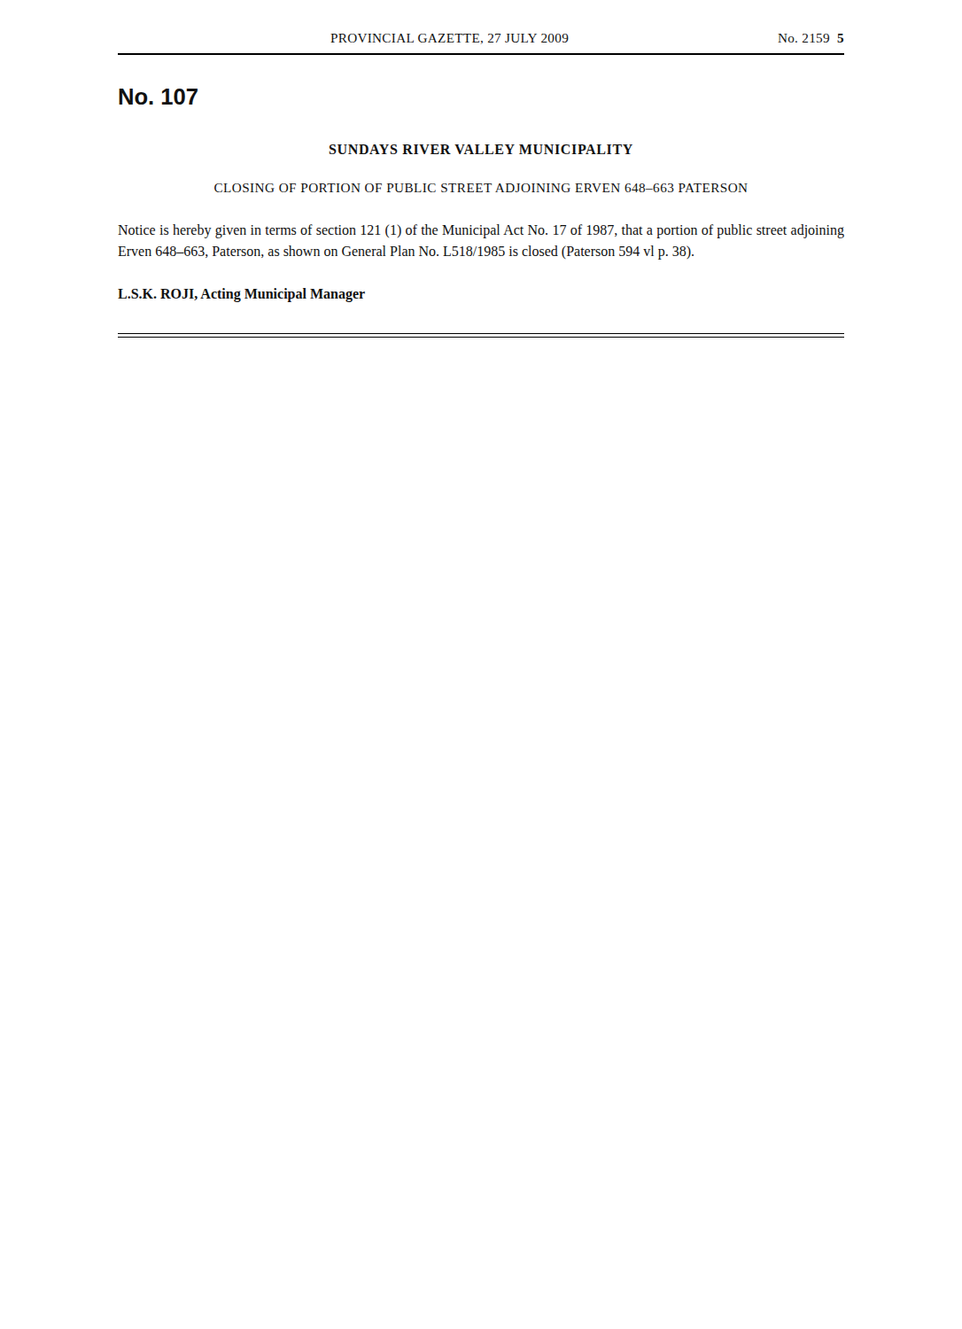PROVINCIAL GAZETTE, 27 JULY 2009 No. 2159 5
No. 107
SUNDAYS RIVER VALLEY MUNICIPALITY
CLOSING OF PORTION OF PUBLIC STREET ADJOINING ERVEN 648–663 PATERSON
Notice is hereby given in terms of section 121 (1) of the Municipal Act No. 17 of 1987, that a portion of public street adjoining Erven 648–663, Paterson, as shown on General Plan No. L518/1985 is closed (Paterson 594 vl p. 38).
L.S.K. ROJI, Acting Municipal Manager